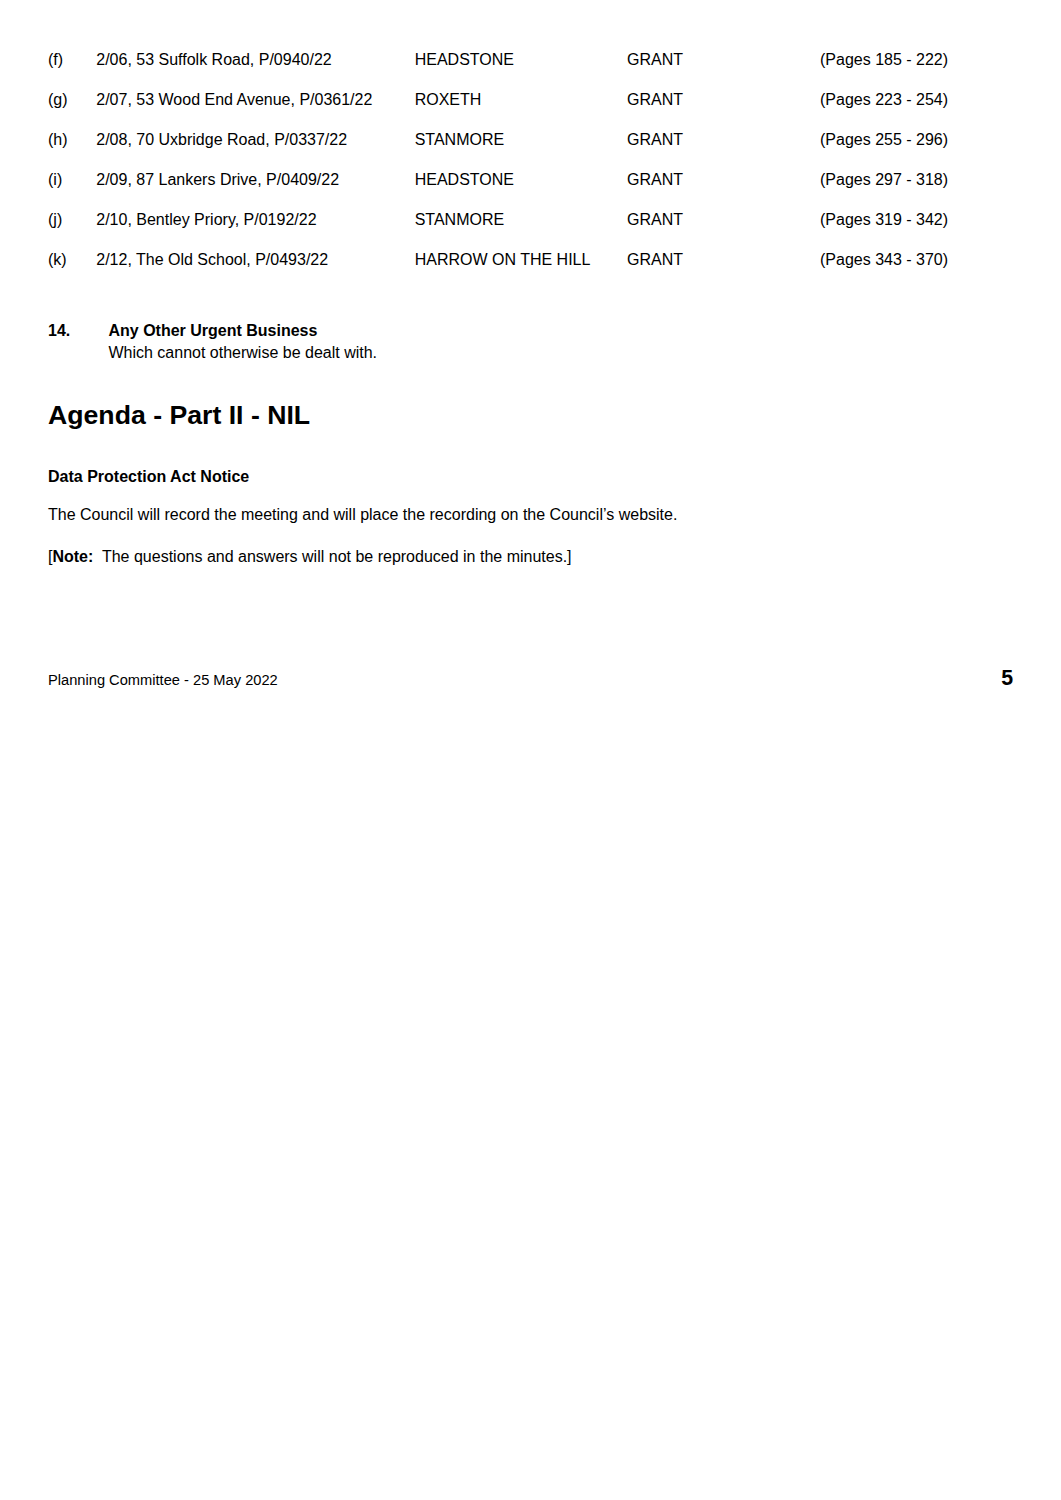| (f) | 2/06, 53 Suffolk Road, P/0940/22 | HEADSTONE | GRANT | (Pages 185 - 222) |
| (g) | 2/07, 53 Wood End Avenue, P/0361/22 | ROXETH | GRANT | (Pages 223 - 254) |
| (h) | 2/08, 70 Uxbridge Road, P/0337/22 | STANMORE | GRANT | (Pages 255 - 296) |
| (i) | 2/09, 87 Lankers Drive, P/0409/22 | HEADSTONE | GRANT | (Pages 297 - 318) |
| (j) | 2/10, Bentley Priory, P/0192/22 | STANMORE | GRANT | (Pages 319 - 342) |
| (k) | 2/12, The Old School, P/0493/22 | HARROW ON THE HILL | GRANT | (Pages 343 - 370) |
14.
Any Other Urgent Business
Which cannot otherwise be dealt with.
Agenda - Part II - NIL
Data Protection Act Notice
The Council will record the meeting and will place the recording on the Council’s website.
[Note: The questions and answers will not be reproduced in the minutes.]
Planning Committee - 25 May 2022
5